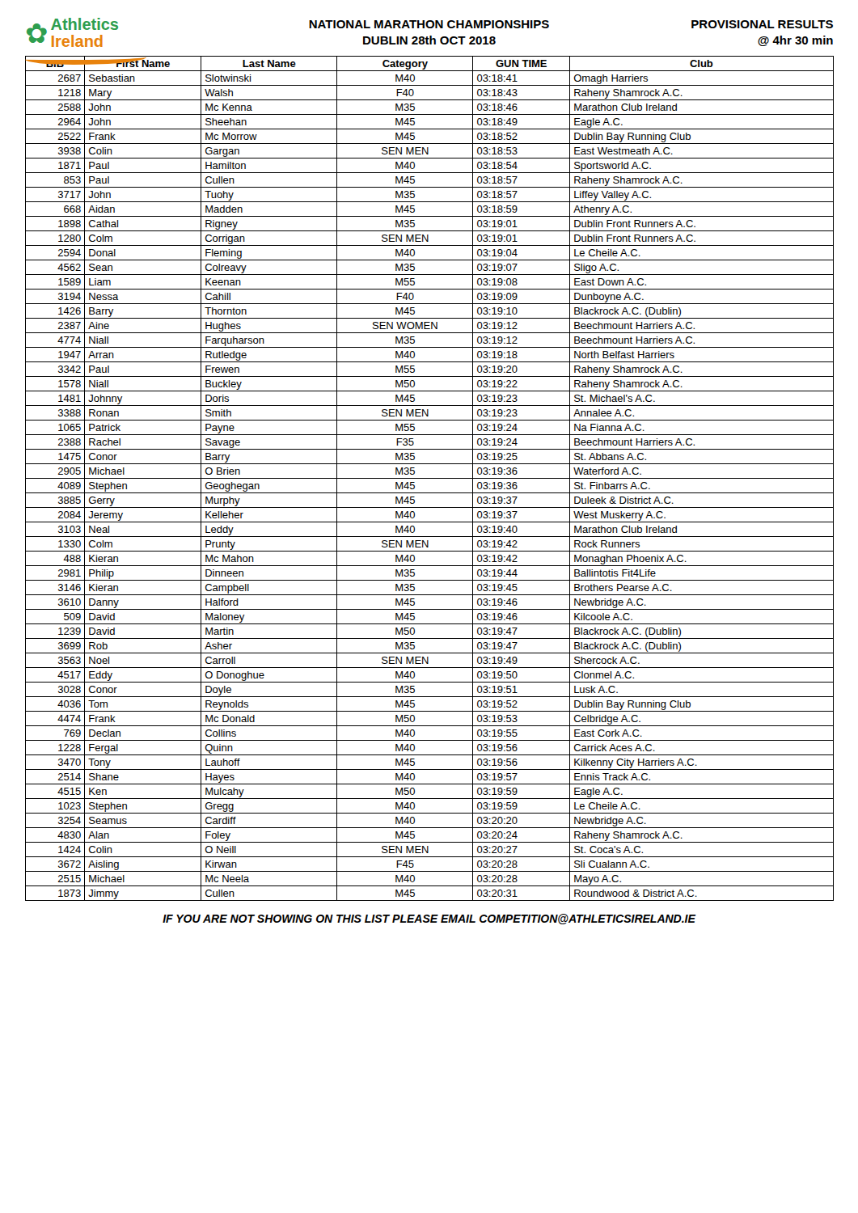✿Athletics
Ireland
NATIONAL MARATHON CHAMPIONSHIPS
DUBLIN 28th OCT 2018
PROVISIONAL RESULTS
@ 4hr 30 min
| BIB | First Name | Last Name | Category | GUN TIME | Club |
| --- | --- | --- | --- | --- | --- |
| 2687 | Sebastian | Slotwinski | M40 | 03:18:41 | Omagh Harriers |
| 1218 | Mary | Walsh | F40 | 03:18:43 | Raheny Shamrock A.C. |
| 2588 | John | Mc Kenna | M35 | 03:18:46 | Marathon Club Ireland |
| 2964 | John | Sheehan | M45 | 03:18:49 | Eagle A.C. |
| 2522 | Frank | Mc Morrow | M45 | 03:18:52 | Dublin Bay Running Club |
| 3938 | Colin | Gargan | SEN MEN | 03:18:53 | East Westmeath A.C. |
| 1871 | Paul | Hamilton | M40 | 03:18:54 | Sportsworld A.C. |
| 853 | Paul | Cullen | M45 | 03:18:57 | Raheny Shamrock A.C. |
| 3717 | John | Tuohy | M35 | 03:18:57 | Liffey Valley A.C. |
| 668 | Aidan | Madden | M45 | 03:18:59 | Athenry A.C. |
| 1898 | Cathal | Rigney | M35 | 03:19:01 | Dublin Front Runners A.C. |
| 1280 | Colm | Corrigan | SEN MEN | 03:19:01 | Dublin Front Runners A.C. |
| 2594 | Donal | Fleming | M40 | 03:19:04 | Le Cheile A.C. |
| 4562 | Sean | Colreavy | M35 | 03:19:07 | Sligo A.C. |
| 1589 | Liam | Keenan | M55 | 03:19:08 | East Down A.C. |
| 3194 | Nessa | Cahill | F40 | 03:19:09 | Dunboyne A.C. |
| 1426 | Barry | Thornton | M45 | 03:19:10 | Blackrock A.C. (Dublin) |
| 2387 | Aine | Hughes | SEN WOMEN | 03:19:12 | Beechmount Harriers A.C. |
| 4774 | Niall | Farquharson | M35 | 03:19:12 | Beechmount Harriers A.C. |
| 1947 | Arran | Rutledge | M40 | 03:19:18 | North Belfast Harriers |
| 3342 | Paul | Frewen | M55 | 03:19:20 | Raheny Shamrock A.C. |
| 1578 | Niall | Buckley | M50 | 03:19:22 | Raheny Shamrock A.C. |
| 1481 | Johnny | Doris | M45 | 03:19:23 | St. Michael's A.C. |
| 3388 | Ronan | Smith | SEN MEN | 03:19:23 | Annalee A.C. |
| 1065 | Patrick | Payne | M55 | 03:19:24 | Na Fianna A.C. |
| 2388 | Rachel | Savage | F35 | 03:19:24 | Beechmount Harriers A.C. |
| 1475 | Conor | Barry | M35 | 03:19:25 | St. Abbans A.C. |
| 2905 | Michael | O Brien | M35 | 03:19:36 | Waterford A.C. |
| 4089 | Stephen | Geoghegan | M45 | 03:19:36 | St. Finbarrs A.C. |
| 3885 | Gerry | Murphy | M45 | 03:19:37 | Duleek & District A.C. |
| 2084 | Jeremy | Kelleher | M40 | 03:19:37 | West Muskerry A.C. |
| 3103 | Neal | Leddy | M40 | 03:19:40 | Marathon Club Ireland |
| 1330 | Colm | Prunty | SEN MEN | 03:19:42 | Rock Runners |
| 488 | Kieran | Mc Mahon | M40 | 03:19:42 | Monaghan Phoenix A.C. |
| 2981 | Philip | Dinneen | M35 | 03:19:44 | Ballintotis Fit4Life |
| 3146 | Kieran | Campbell | M35 | 03:19:45 | Brothers Pearse A.C. |
| 3610 | Danny | Halford | M45 | 03:19:46 | Newbridge A.C. |
| 509 | David | Maloney | M45 | 03:19:46 | Kilcoole A.C. |
| 1239 | David | Martin | M50 | 03:19:47 | Blackrock A.C. (Dublin) |
| 3699 | Rob | Asher | M35 | 03:19:47 | Blackrock A.C. (Dublin) |
| 3563 | Noel | Carroll | SEN MEN | 03:19:49 | Shercock A.C. |
| 4517 | Eddy | O Donoghue | M40 | 03:19:50 | Clonmel A.C. |
| 3028 | Conor | Doyle | M35 | 03:19:51 | Lusk A.C. |
| 4036 | Tom | Reynolds | M45 | 03:19:52 | Dublin Bay Running Club |
| 4474 | Frank | Mc Donald | M50 | 03:19:53 | Celbridge A.C. |
| 769 | Declan | Collins | M40 | 03:19:55 | East Cork A.C. |
| 1228 | Fergal | Quinn | M40 | 03:19:56 | Carrick Aces A.C. |
| 3470 | Tony | Lauhoff | M45 | 03:19:56 | Kilkenny City Harriers A.C. |
| 2514 | Shane | Hayes | M40 | 03:19:57 | Ennis Track A.C. |
| 4515 | Ken | Mulcahy | M50 | 03:19:59 | Eagle A.C. |
| 1023 | Stephen | Gregg | M40 | 03:19:59 | Le Cheile A.C. |
| 3254 | Seamus | Cardiff | M40 | 03:20:20 | Newbridge A.C. |
| 4830 | Alan | Foley | M45 | 03:20:24 | Raheny Shamrock A.C. |
| 1424 | Colin | O Neill | SEN MEN | 03:20:27 | St. Coca's A.C. |
| 3672 | Aisling | Kirwan | F45 | 03:20:28 | Sli Cualann A.C. |
| 2515 | Michael | Mc Neela | M40 | 03:20:28 | Mayo A.C. |
| 1873 | Jimmy | Cullen | M45 | 03:20:31 | Roundwood & District A.C. |
IF YOU ARE NOT SHOWING ON THIS LIST PLEASE EMAIL COMPETITION@ATHLETICSIRELAND.IE